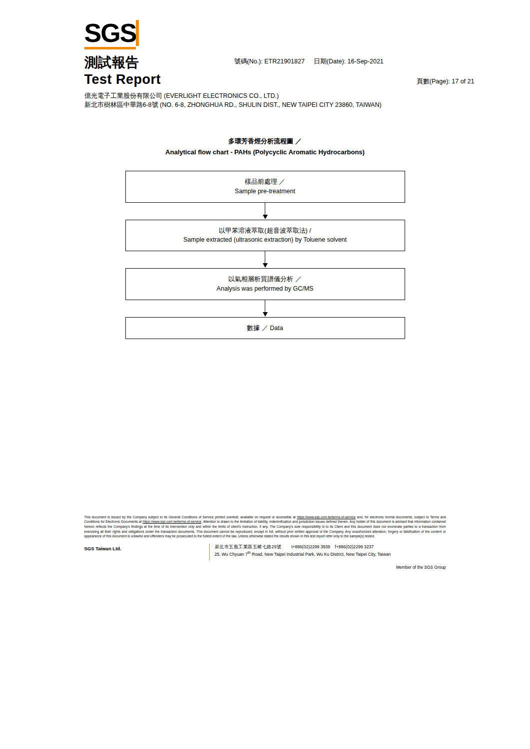SGS
測試報告
Test Report
號碼(No.): ETR21901827 日期(Date): 16-Sep-2021 頁數(Page): 17 of 21
億光電子工業股份有限公司 (EVERLIGHT ELECTRONICS CO., LTD.)
新北市樹林區中華路6-8號 (NO. 6-8, ZHONGHUA RD., SHULIN DIST., NEW TAIPEI CITY 23860, TAIWAN)
多環芳香烴分析流程圖 ／
Analytical flow chart - PAHs (Polycyclic Aromatic Hydrocarbons)
樣品前處理 ／
Sample pre-treatment
以甲苯溶液萃取(超音波萃取法) /
Sample extracted (ultrasonic extraction) by Toluene solvent
以氣相層析質譜儀分析 ／
Analysis was performed by GC/MS
數據 ／ Data
This document is issued by the Company subject to its General Conditions of Service printed overleaf, available on request or accessible at https://www.sgs.com.tw/terms-of-service and, for electronic format documents, subject to Terms and Conditions for Electronic Documents at https://www.sgs.com.tw/terms-of-service. Attention is drawn to the limitation of liability, indemnification and jurisdiction issues defined therein. Any holder of this document is advised that information contained hereon reflects the Company's findings at the time of its intervention only and within the limits of client's instruction, if any. The Company's sole responsibility is to its Client and this document does not exonerate parties to a transaction from exercising all their rights and obligations under the transaction documents. This document cannot be reproduced, except in full, without prior written approval of the Company. Any unauthorized alteration, forgery or falsification of the content or appearance of this document is unlawful and offenders may be prosecuted to the fullest extent of the law. Unless otherwise stated the results shown in this test report refer only to the sample(s) tested.
SGS Taiwan Ltd. 　　　　　
新北市五股工業區五權七路25號 t+886(02)2299 3939 f+886(02)2299 3237
25, Wu Chyuan 7th Road, New Taipei Industrial Park, Wu Ku District, New Taipei City, Taiwan
Member of the SGS Group